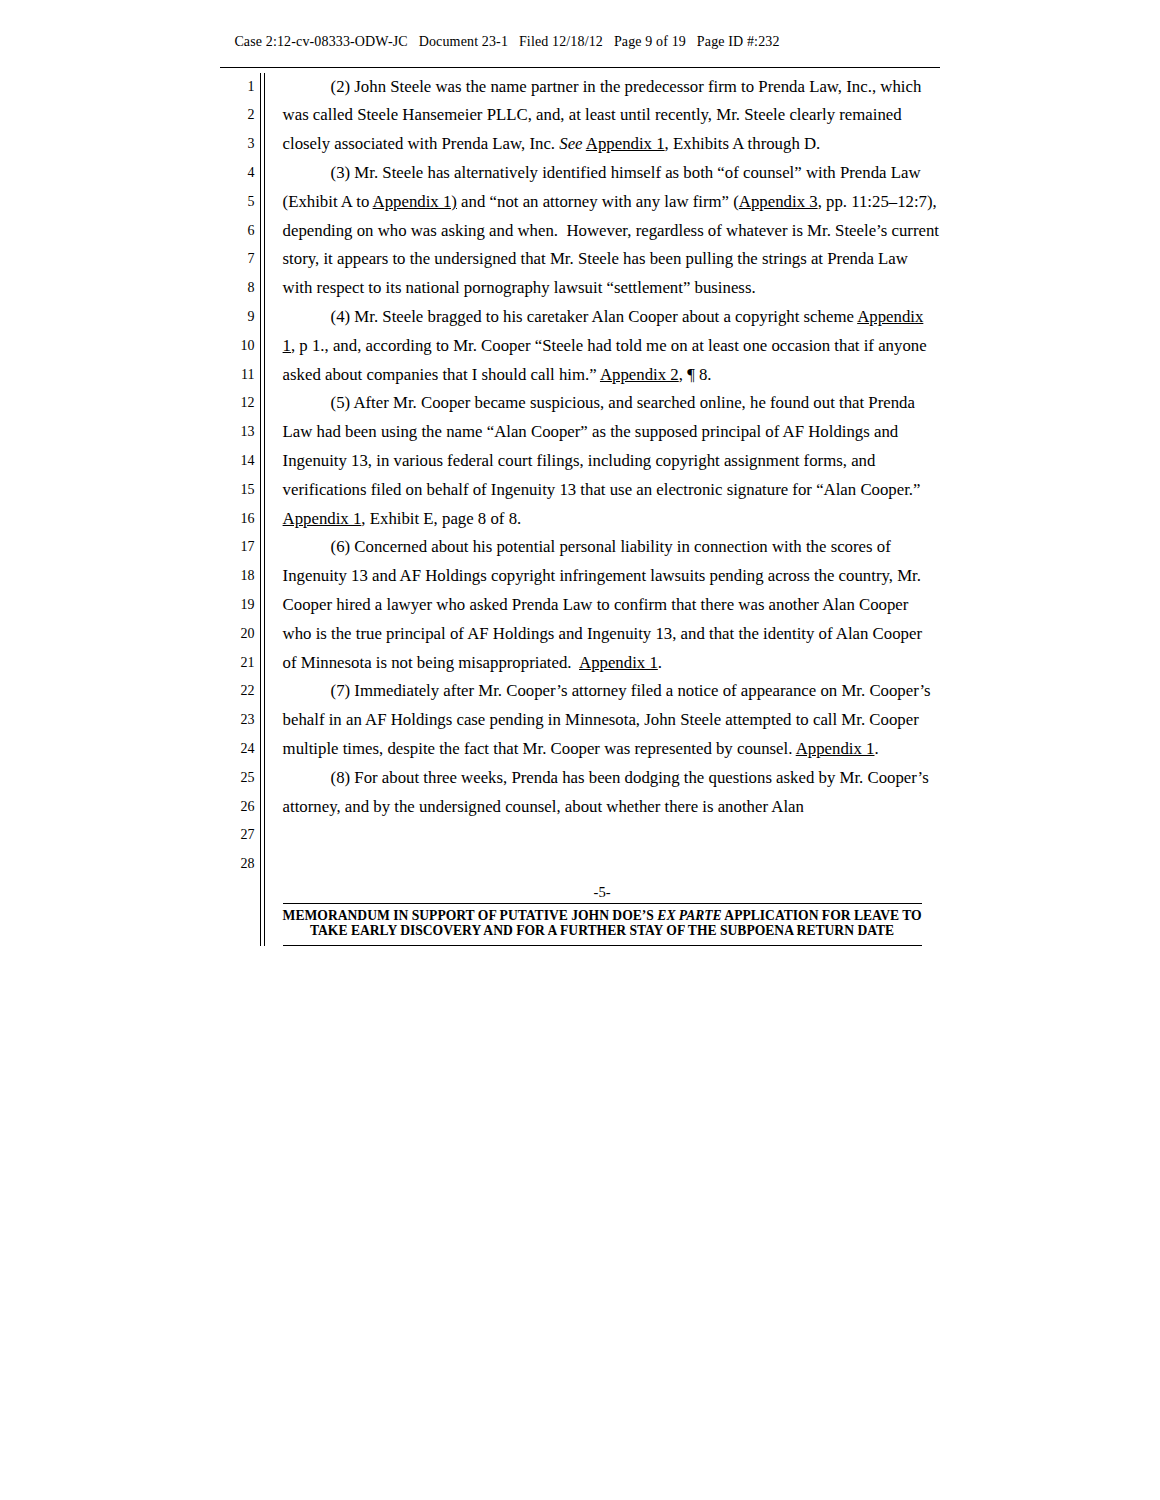Case 2:12-cv-08333-ODW-JC Document 23-1 Filed 12/18/12 Page 9 of 19 Page ID #:232
1
2
3
4
5
6
7
8
9
10
11
12
13
14
15
16
17
18
19
20
21
22
23
24
25
26
27
28
(2) John Steele was the name partner in the predecessor firm to Prenda Law, Inc., which was called Steele Hansemeier PLLC, and, at least until recently, Mr. Steele clearly remained closely associated with Prenda Law, Inc. See Appendix 1, Exhibits A through D.
(3) Mr. Steele has alternatively identified himself as both “of counsel” with Prenda Law (Exhibit A to Appendix 1) and “not an attorney with any law firm” (Appendix 3, pp. 11:25–12:7), depending on who was asking and when. However, regardless of whatever is Mr. Steele’s current story, it appears to the undersigned that Mr. Steele has been pulling the strings at Prenda Law with respect to its national pornography lawsuit “settlement” business.
(4) Mr. Steele bragged to his caretaker Alan Cooper about a copyright scheme Appendix 1, p 1., and, according to Mr. Cooper “Steele had told me on at least one occasion that if anyone asked about companies that I should call him.” Appendix 2, ¶ 8.
(5) After Mr. Cooper became suspicious, and searched online, he found out that Prenda Law had been using the name “Alan Cooper” as the supposed principal of AF Holdings and Ingenuity 13, in various federal court filings, including copyright assignment forms, and verifications filed on behalf of Ingenuity 13 that use an electronic signature for “Alan Cooper.” Appendix 1, Exhibit E, page 8 of 8.
(6) Concerned about his potential personal liability in connection with the scores of Ingenuity 13 and AF Holdings copyright infringement lawsuits pending across the country, Mr. Cooper hired a lawyer who asked Prenda Law to confirm that there was another Alan Cooper who is the true principal of AF Holdings and Ingenuity 13, and that the identity of Alan Cooper of Minnesota is not being misappropriated. Appendix 1.
(7) Immediately after Mr. Cooper’s attorney filed a notice of appearance on Mr. Cooper’s behalf in an AF Holdings case pending in Minnesota, John Steele attempted to call Mr. Cooper multiple times, despite the fact that Mr. Cooper was represented by counsel. Appendix 1.
(8) For about three weeks, Prenda has been dodging the questions asked by Mr. Cooper’s attorney, and by the undersigned counsel, about whether there is another Alan
-5-
MEMORANDUM IN SUPPORT OF PUTATIVE JOHN DOE’S EX PARTE APPLICATION FOR LEAVE TO
TAKE EARLY DISCOVERY AND FOR A FURTHER STAY OF THE SUBPOENA RETURN DATE